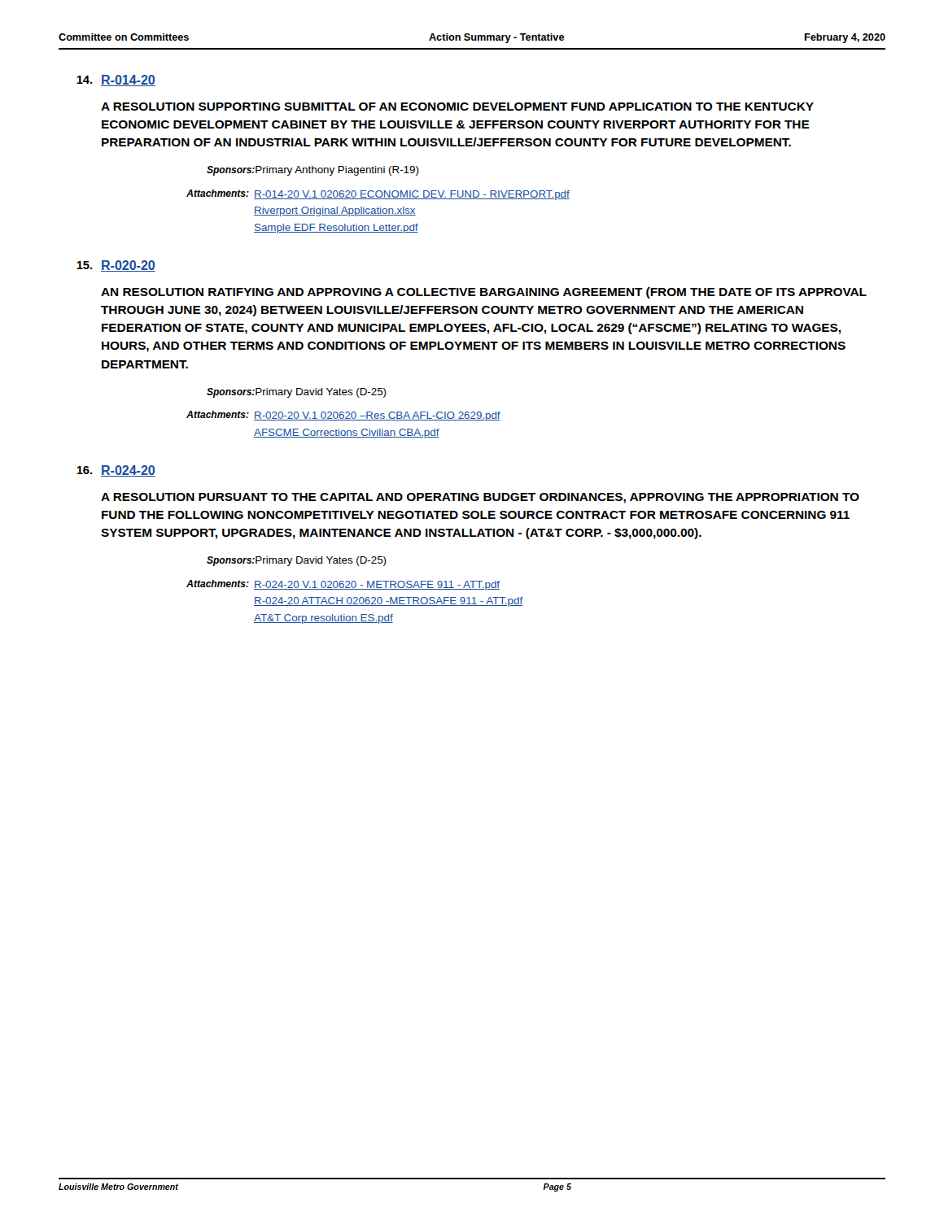Committee on Committees Action Summary - Tentative February 4, 2020
14.
R-014-20
A RESOLUTION SUPPORTING SUBMITTAL OF AN ECONOMIC DEVELOPMENT FUND APPLICATION TO THE KENTUCKY ECONOMIC DEVELOPMENT CABINET BY THE LOUISVILLE & JEFFERSON COUNTY RIVERPORT AUTHORITY FOR THE PREPARATION OF AN INDUSTRIAL PARK WITHIN LOUISVILLE/JEFFERSON COUNTY FOR FUTURE DEVELOPMENT.
Sponsors: Primary Anthony Piagentini (R-19)
Attachments:
R-014-20 V.1 020620 ECONOMIC DEV. FUND - RIVERPORT.pdf Riverport Original Application.xlsx Sample EDF Resolution Letter.pdf
15.
R-020-20
AN RESOLUTION RATIFYING AND APPROVING A COLLECTIVE BARGAINING AGREEMENT (FROM THE DATE OF ITS APPROVAL THROUGH JUNE 30, 2024) BETWEEN LOUISVILLE/JEFFERSON COUNTY METRO GOVERNMENT AND THE AMERICAN FEDERATION OF STATE, COUNTY AND MUNICIPAL EMPLOYEES, AFL-CIO, LOCAL 2629 (“AFSCME”) RELATING TO WAGES, HOURS, AND OTHER TERMS AND CONDITIONS OF EMPLOYMENT OF ITS MEMBERS IN LOUISVILLE METRO CORRECTIONS DEPARTMENT.
Sponsors: Primary David Yates (D-25)
Attachments:
R-020-20 V.1 020620 –Res CBA AFL-CIO 2629.pdf AFSCME Corrections Civilian CBA.pdf
16.
R-024-20
A RESOLUTION PURSUANT TO THE CAPITAL AND OPERATING BUDGET ORDINANCES, APPROVING THE APPROPRIATION TO FUND THE FOLLOWING NONCOMPETITIVELY NEGOTIATED SOLE SOURCE CONTRACT FOR METROSAFE CONCERNING 911 SYSTEM SUPPORT, UPGRADES, MAINTENANCE AND INSTALLATION - (AT&T CORP. - $3,000,000.00).
Sponsors: Primary David Yates (D-25)
Attachments:
R-024-20 V.1 020620 - METROSAFE 911 - ATT.pdf R-024-20 ATTACH 020620 -METROSAFE 911 - ATT.pdf AT&T Corp resolution ES.pdf
Louisville Metro Government Page 5